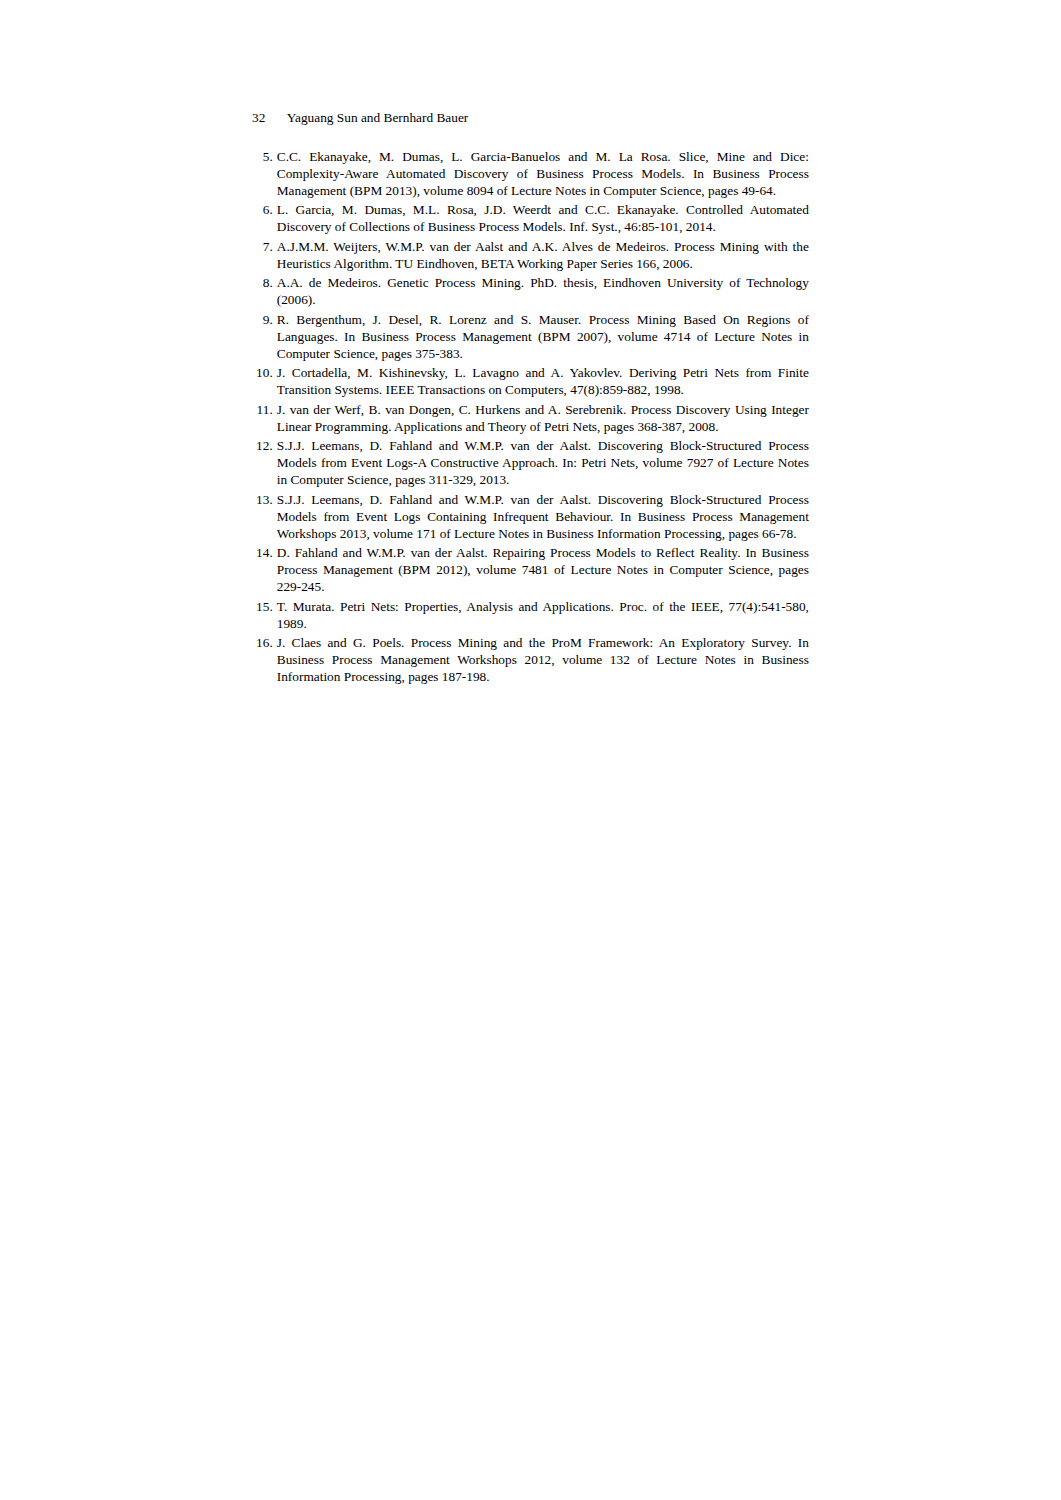32 Yaguang Sun and Bernhard Bauer
5. C.C. Ekanayake, M. Dumas, L. Garcia-Banuelos and M. La Rosa. Slice, Mine and Dice: Complexity-Aware Automated Discovery of Business Process Models. In Business Process Management (BPM 2013), volume 8094 of Lecture Notes in Computer Science, pages 49-64.
6. L. Garcia, M. Dumas, M.L. Rosa, J.D. Weerdt and C.C. Ekanayake. Controlled Automated Discovery of Collections of Business Process Models. Inf. Syst., 46:85-101, 2014.
7. A.J.M.M. Weijters, W.M.P. van der Aalst and A.K. Alves de Medeiros. Process Mining with the Heuristics Algorithm. TU Eindhoven, BETA Working Paper Series 166, 2006.
8. A.A. de Medeiros. Genetic Process Mining. PhD. thesis, Eindhoven University of Technology (2006).
9. R. Bergenthum, J. Desel, R. Lorenz and S. Mauser. Process Mining Based On Regions of Languages. In Business Process Management (BPM 2007), volume 4714 of Lecture Notes in Computer Science, pages 375-383.
10. J. Cortadella, M. Kishinevsky, L. Lavagno and A. Yakovlev. Deriving Petri Nets from Finite Transition Systems. IEEE Transactions on Computers, 47(8):859-882, 1998.
11. J. van der Werf, B. van Dongen, C. Hurkens and A. Serebrenik. Process Discovery Using Integer Linear Programming. Applications and Theory of Petri Nets, pages 368-387, 2008.
12. S.J.J. Leemans, D. Fahland and W.M.P. van der Aalst. Discovering Block-Structured Process Models from Event Logs-A Constructive Approach. In: Petri Nets, volume 7927 of Lecture Notes in Computer Science, pages 311-329, 2013.
13. S.J.J. Leemans, D. Fahland and W.M.P. van der Aalst. Discovering Block-Structured Process Models from Event Logs Containing Infrequent Behaviour. In Business Process Management Workshops 2013, volume 171 of Lecture Notes in Business Information Processing, pages 66-78.
14. D. Fahland and W.M.P. van der Aalst. Repairing Process Models to Reflect Reality. In Business Process Management (BPM 2012), volume 7481 of Lecture Notes in Computer Science, pages 229-245.
15. T. Murata. Petri Nets: Properties, Analysis and Applications. Proc. of the IEEE, 77(4):541-580, 1989.
16. J. Claes and G. Poels. Process Mining and the ProM Framework: An Exploratory Survey. In Business Process Management Workshops 2012, volume 132 of Lecture Notes in Business Information Processing, pages 187-198.